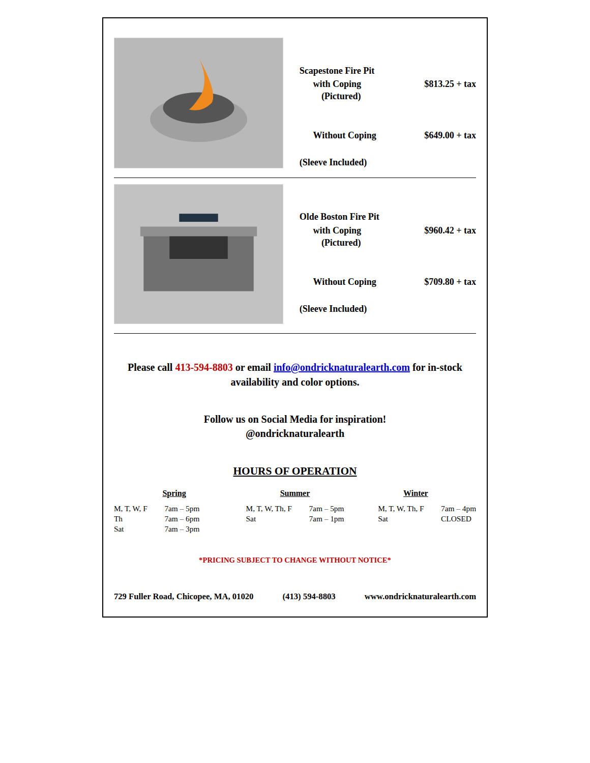Scapestone Fire Pit
with Coping $813.25 + tax
(Pictured)
Without Coping $649.00 + tax
(Sleeve Included)
Olde Boston Fire Pit
with Coping $960.42 + tax
(Pictured)
Without Coping $709.80 + tax
(Sleeve Included)
Please call 413-594-8803 or email info@ondricknaturalearth.com for in-stock availability and color options.
Follow us on Social Media for inspiration!
@ondricknaturalearth
HOURS OF OPERATION
| Spring | Summer | Winter |
| --- | --- | --- |
| / M, T, W, F / 7am – 5pm / / Th / 7am – 6pm / / Sat / 7am – 3pm / | / M, T, W, Th, F / 7am – 5pm / / Sat / 7am – 1pm / | / M, T, W, Th, F / 7am – 4pm / / Sat / CLOSED / |
*PRICING SUBJECT TO CHANGE WITHOUT NOTICE*
729 Fuller Road, Chicopee, MA, 01020 (413) 594-8803 www.ondricknaturalearth.com